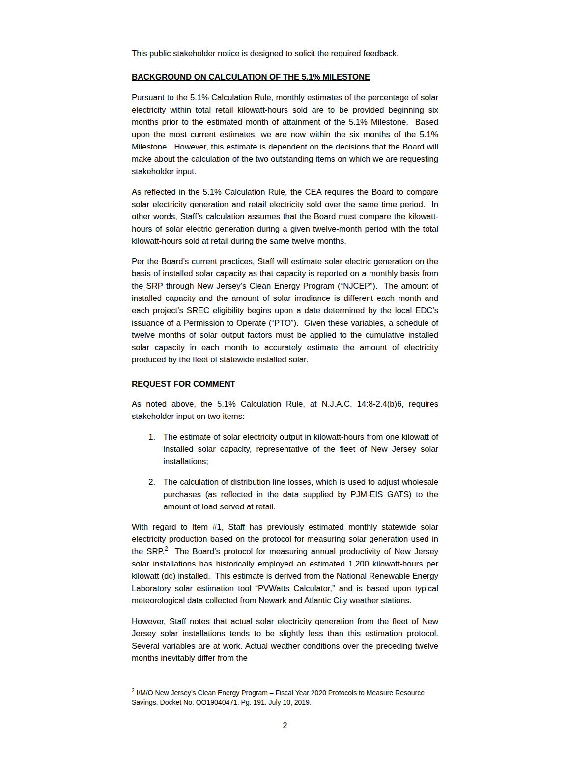This public stakeholder notice is designed to solicit the required feedback.
BACKGROUND ON CALCULATION OF THE 5.1% MILESTONE
Pursuant to the 5.1% Calculation Rule, monthly estimates of the percentage of solar electricity within total retail kilowatt-hours sold are to be provided beginning six months prior to the estimated month of attainment of the 5.1% Milestone. Based upon the most current estimates, we are now within the six months of the 5.1% Milestone. However, this estimate is dependent on the decisions that the Board will make about the calculation of the two outstanding items on which we are requesting stakeholder input.
As reflected in the 5.1% Calculation Rule, the CEA requires the Board to compare solar electricity generation and retail electricity sold over the same time period. In other words, Staff’s calculation assumes that the Board must compare the kilowatt-hours of solar electric generation during a given twelve-month period with the total kilowatt-hours sold at retail during the same twelve months.
Per the Board’s current practices, Staff will estimate solar electric generation on the basis of installed solar capacity as that capacity is reported on a monthly basis from the SRP through New Jersey’s Clean Energy Program (“NJCEP”). The amount of installed capacity and the amount of solar irradiance is different each month and each project’s SREC eligibility begins upon a date determined by the local EDC’s issuance of a Permission to Operate (“PTO”). Given these variables, a schedule of twelve months of solar output factors must be applied to the cumulative installed solar capacity in each month to accurately estimate the amount of electricity produced by the fleet of statewide installed solar.
REQUEST FOR COMMENT
As noted above, the 5.1% Calculation Rule, at N.J.A.C. 14:8-2.4(b)6, requires stakeholder input on two items:
The estimate of solar electricity output in kilowatt-hours from one kilowatt of installed solar capacity, representative of the fleet of New Jersey solar installations;
The calculation of distribution line losses, which is used to adjust wholesale purchases (as reflected in the data supplied by PJM-EIS GATS) to the amount of load served at retail.
With regard to Item #1, Staff has previously estimated monthly statewide solar electricity production based on the protocol for measuring solar generation used in the SRP.2 The Board’s protocol for measuring annual productivity of New Jersey solar installations has historically employed an estimated 1,200 kilowatt-hours per kilowatt (dc) installed. This estimate is derived from the National Renewable Energy Laboratory solar estimation tool “PVWatts Calculator,” and is based upon typical meteorological data collected from Newark and Atlantic City weather stations.
However, Staff notes that actual solar electricity generation from the fleet of New Jersey solar installations tends to be slightly less than this estimation protocol. Several variables are at work. Actual weather conditions over the preceding twelve months inevitably differ from the
2 I/M/O New Jersey’s Clean Energy Program – Fiscal Year 2020 Protocols to Measure Resource Savings. Docket No. QO19040471. Pg. 191. July 10, 2019.
2